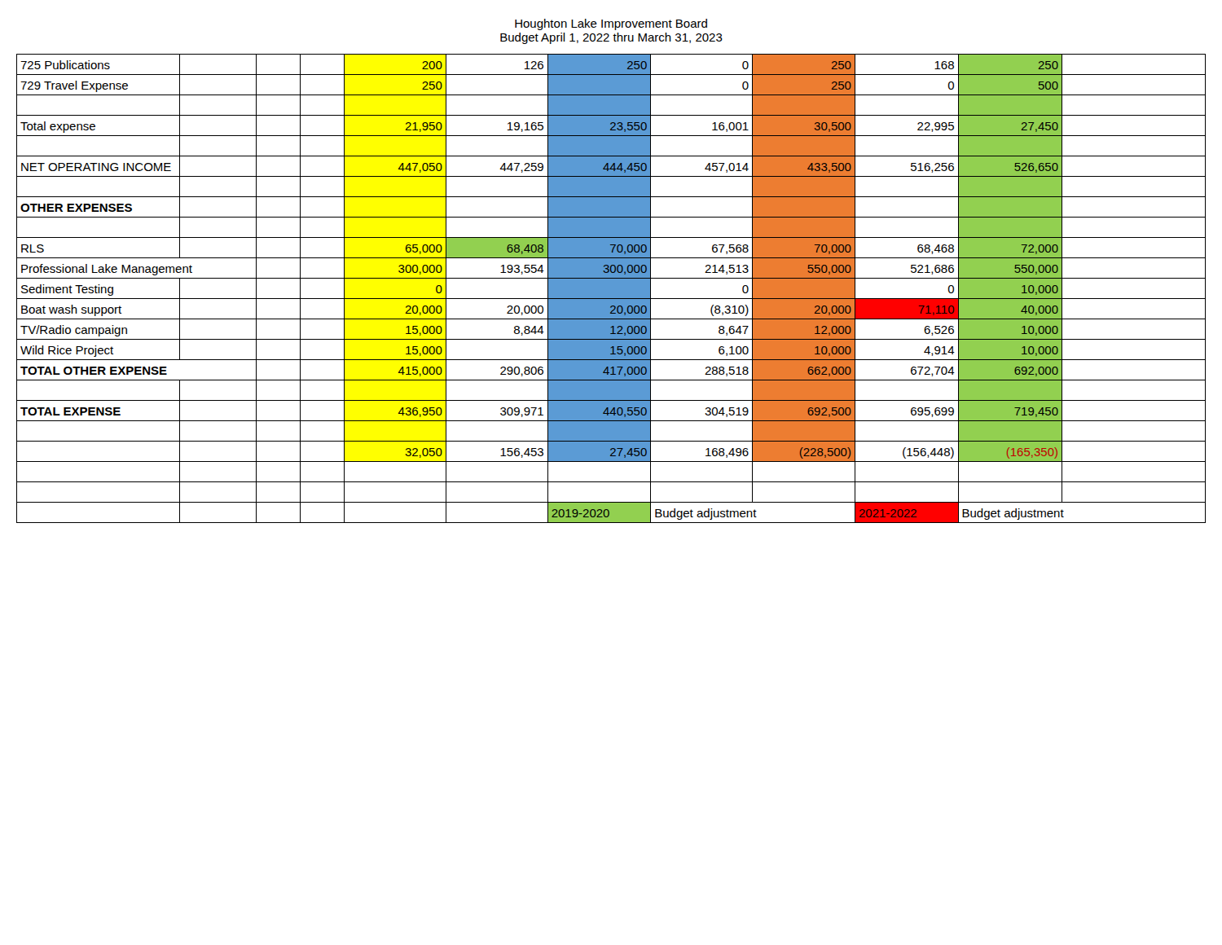Houghton Lake Improvement Board
Budget April 1, 2022 thru March 31, 2023
| 725 Publications | | | | 200 | 126 | 250 | 0 | 250 | 168 | 250 | |
| 729 Travel Expense | | | | 250 | | | 0 | 250 | 0 | 500 | |
| Total expense | | | | 21,950 | 19,165 | 23,550 | 16,001 | 30,500 | 22,995 | 27,450 | |
| NET OPERATING INCOME | | | | 447,050 | 447,259 | 444,450 | 457,014 | 433,500 | 516,256 | 526,650 | |
| OTHER EXPENSES | | | | | | | | | | | |
| RLS | | | | 65,000 | 68,408 | 70,000 | 67,568 | 70,000 | 68,468 | 72,000 | |
| Professional Lake Management | | | 300,000 | 193,554 | 300,000 | 214,513 | 550,000 | 521,686 | 550,000 | |
| Sediment Testing | | | | 0 | | | 0 | | 0 | 10,000 | |
| Boat wash support | | | | 20,000 | 20,000 | 20,000 | (8,310) | 20,000 | 71,110 | 40,000 | |
| TV/Radio campaign | | | | 15,000 | 8,844 | 12,000 | 8,647 | 12,000 | 6,526 | 10,000 | |
| Wild Rice Project | | | | 15,000 | | 15,000 | 6,100 | 10,000 | 4,914 | 10,000 | |
| TOTAL OTHER EXPENSE | | | 415,000 | 290,806 | 417,000 | 288,518 | 662,000 | 672,704 | 692,000 | |
| TOTAL EXPENSE | | | | 436,950 | 309,971 | 440,550 | 304,519 | 692,500 | 695,699 | 719,450 | |
| | | | | 32,050 | 156,453 | 27,450 | 168,496 | (228,500) | (156,448) | (165,350) | |
| | | | | | | 2019-2020 | Budget adjustment | 2021-2022 | Budget adjustment |